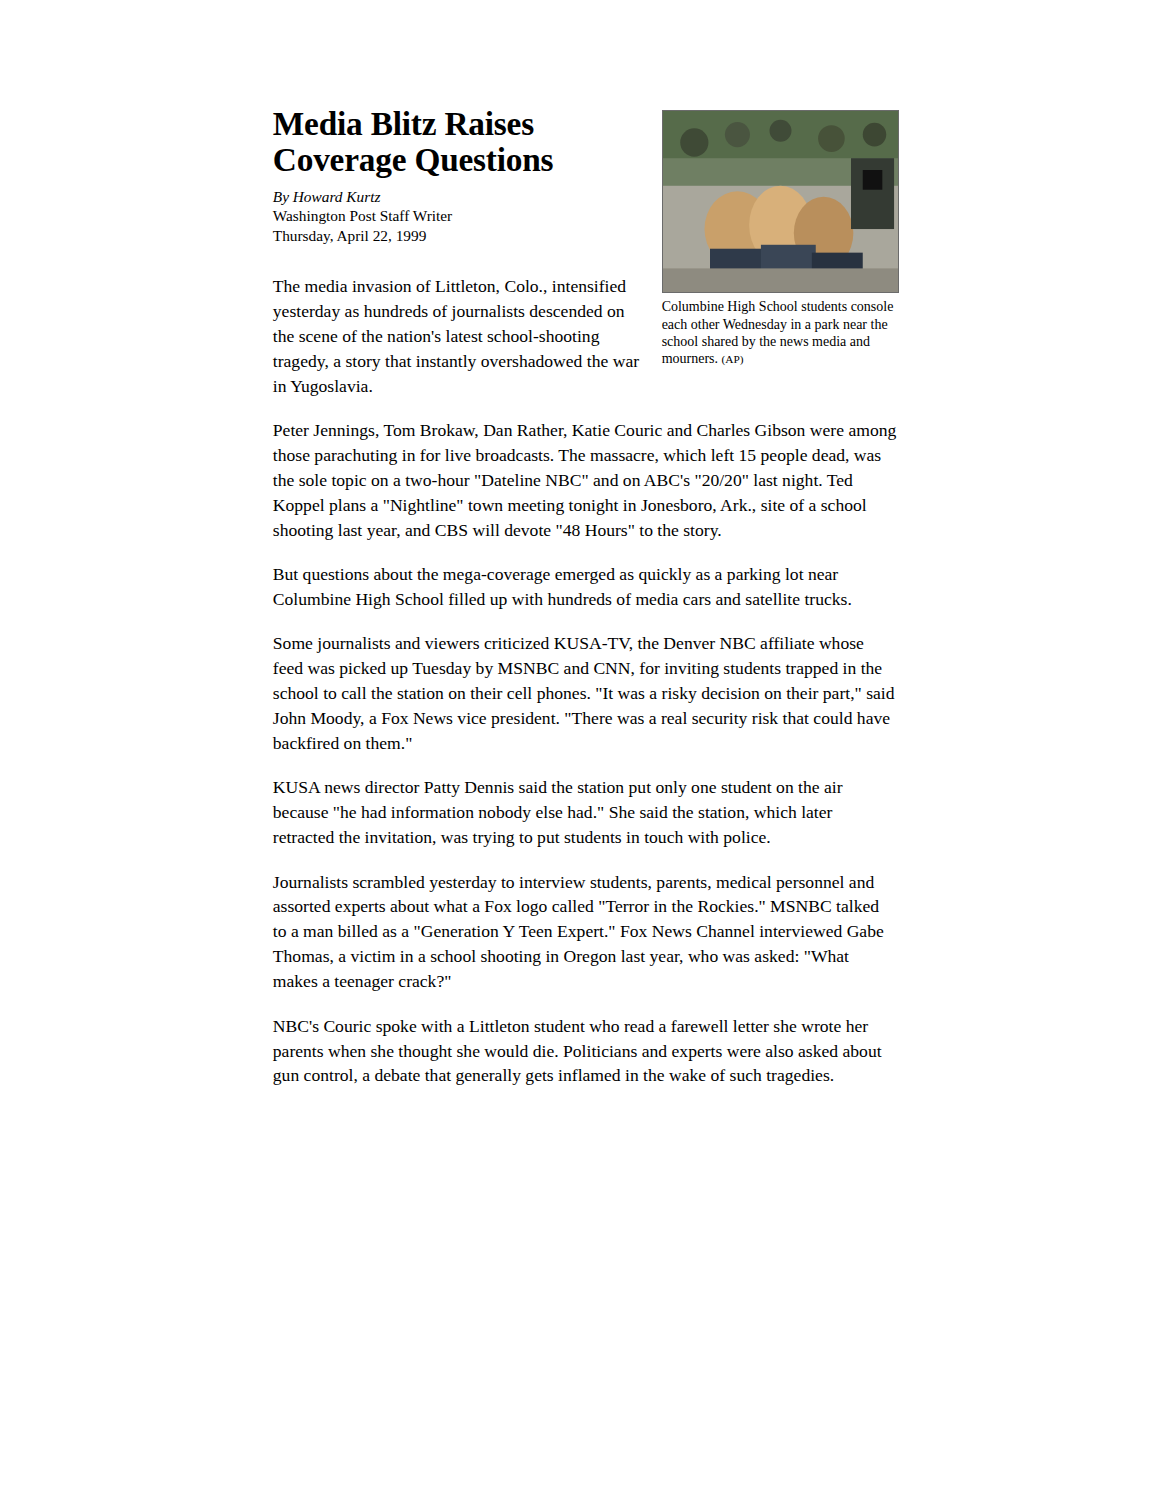Columbine High School students console each other Wednesday in a park near the school shared by the news media and mourners. (AP)
Media Blitz Raises Coverage Questions
By Howard Kurtz
Washington Post Staff Writer
Thursday, April 22, 1999
The media invasion of Littleton, Colo., intensified yesterday as hundreds of journalists descended on the scene of the nation's latest school-shooting tragedy, a story that instantly overshadowed the war in Yugoslavia.
Peter Jennings, Tom Brokaw, Dan Rather, Katie Couric and Charles Gibson were among those parachuting in for live broadcasts. The massacre, which left 15 people dead, was the sole topic on a two-hour "Dateline NBC" and on ABC's "20/20" last night. Ted Koppel plans a "Nightline" town meeting tonight in Jonesboro, Ark., site of a school shooting last year, and CBS will devote "48 Hours" to the story.
But questions about the mega-coverage emerged as quickly as a parking lot near Columbine High School filled up with hundreds of media cars and satellite trucks.
Some journalists and viewers criticized KUSA-TV, the Denver NBC affiliate whose feed was picked up Tuesday by MSNBC and CNN, for inviting students trapped in the school to call the station on their cell phones. "It was a risky decision on their part," said John Moody, a Fox News vice president. "There was a real security risk that could have backfired on them."
KUSA news director Patty Dennis said the station put only one student on the air because "he had information nobody else had." She said the station, which later retracted the invitation, was trying to put students in touch with police.
Journalists scrambled yesterday to interview students, parents, medical personnel and assorted experts about what a Fox logo called "Terror in the Rockies." MSNBC talked to a man billed as a "Generation Y Teen Expert." Fox News Channel interviewed Gabe Thomas, a victim in a school shooting in Oregon last year, who was asked: "What makes a teenager crack?"
NBC's Couric spoke with a Littleton student who read a farewell letter she wrote her parents when she thought she would die. Politicians and experts were also asked about gun control, a debate that generally gets inflamed in the wake of such tragedies.